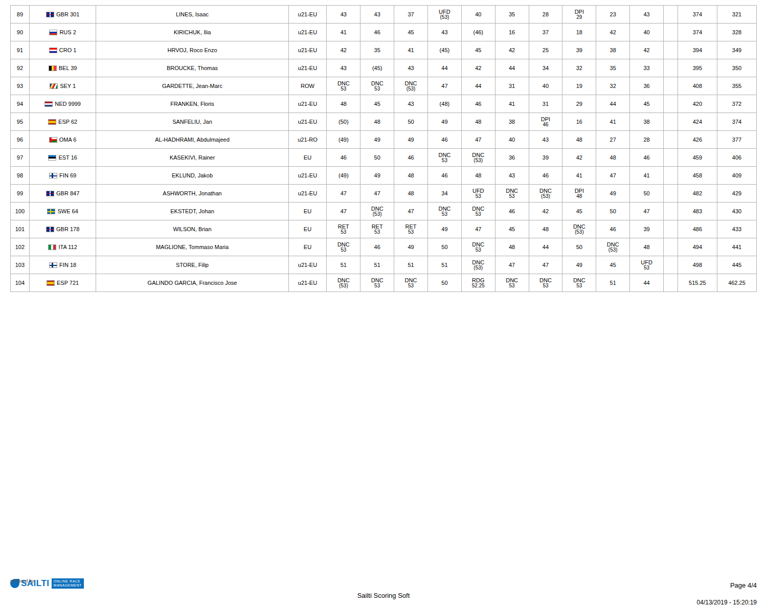| 89 | GBR 301 | LINES, Isaac | u21-EU | 43 | 43 | 37 | UFD (53) | 40 | 35 | 28 | DPI 29 | 23 | 43 | | 374 | 321 |
| 90 | RUS 2 | KIRICHUK, Ilia | u21-EU | 41 | 46 | 45 | 43 | (46) | 16 | 37 | 18 | 42 | 40 | | 374 | 328 |
| 91 | CRO 1 | HRVOJ, Roco Enzo | u21-EU | 42 | 35 | 41 | (45) | 45 | 42 | 25 | 39 | 38 | 42 | | 394 | 349 |
| 92 | BEL 39 | BROUCKE, Thomas | u21-EU | 43 | (45) | 43 | 44 | 42 | 44 | 34 | 32 | 35 | 33 | | 395 | 350 |
| 93 | SEY 1 | GARDETTE, Jean-Marc | ROW | DNC 53 | DNC 53 | DNC (53) | 47 | 44 | 31 | 40 | 19 | 32 | 36 | | 408 | 355 |
| 94 | NED 9999 | FRANKEN, Floris | u21-EU | 48 | 45 | 43 | (48) | 46 | 41 | 31 | 29 | 44 | 45 | | 420 | 372 |
| 95 | ESP 62 | SANFELIU, Jan | u21-EU | (50) | 48 | 50 | 49 | 48 | 38 | DPI 46 | 16 | 41 | 38 | | 424 | 374 |
| 96 | OMA 6 | AL-HADHRAMI, Abdulmajeed | u21-RO | (49) | 49 | 49 | 46 | 47 | 40 | 43 | 48 | 27 | 28 | | 426 | 377 |
| 97 | EST 16 | KASEKIVI, Rainer | EU | 46 | 50 | 46 | DNC 53 | DNC (53) | 36 | 39 | 42 | 48 | 46 | | 459 | 406 |
| 98 | FIN 69 | EKLUND, Jakob | u21-EU | (49) | 49 | 48 | 46 | 48 | 43 | 46 | 41 | 47 | 41 | | 458 | 409 |
| 99 | GBR 847 | ASHWORTH, Jonathan | u21-EU | 47 | 47 | 48 | 34 | UFD 53 | DNC 53 | DNC (53) | DPI 48 | 49 | 50 | | 482 | 429 |
| 100 | SWE 64 | EKSTEDT, Johan | EU | 47 | DNC (53) | 47 | DNC 53 | DNC 53 | 46 | 42 | 45 | 50 | 47 | | 483 | 430 |
| 101 | GBR 178 | WILSON, Brian | EU | RET 53 | RET 53 | RET 53 | 49 | 47 | 45 | 48 | DNC (53) | 46 | 39 | | 486 | 433 |
| 102 | ITA 112 | MAGLIONE, Tommaso Maria | EU | DNC 53 | 46 | 49 | 50 | DNC 53 | 48 | 44 | 50 | DNC (53) | 48 | | 494 | 441 |
| 103 | FIN 18 | STORE, Filip | u21-EU | 51 | 51 | 51 | 51 | DNC (53) | 47 | 47 | 49 | 45 | UFD 53 | | 498 | 445 |
| 104 | ESP 721 | GALINDO GARCIA, Francisco Jose | u21-EU | DNC (53) | DNC 53 | DNC 53 | 50 | RDG 52.25 | DNC 53 | DNC 53 | DNC 53 | 51 | 44 | | 515.25 | 462.25 |
powered by:
SAILTI
ONLINE RACE
MANAGEMENT
Sailti Scoring Soft
Page 4/4
04/13/2019 - 15:20:19